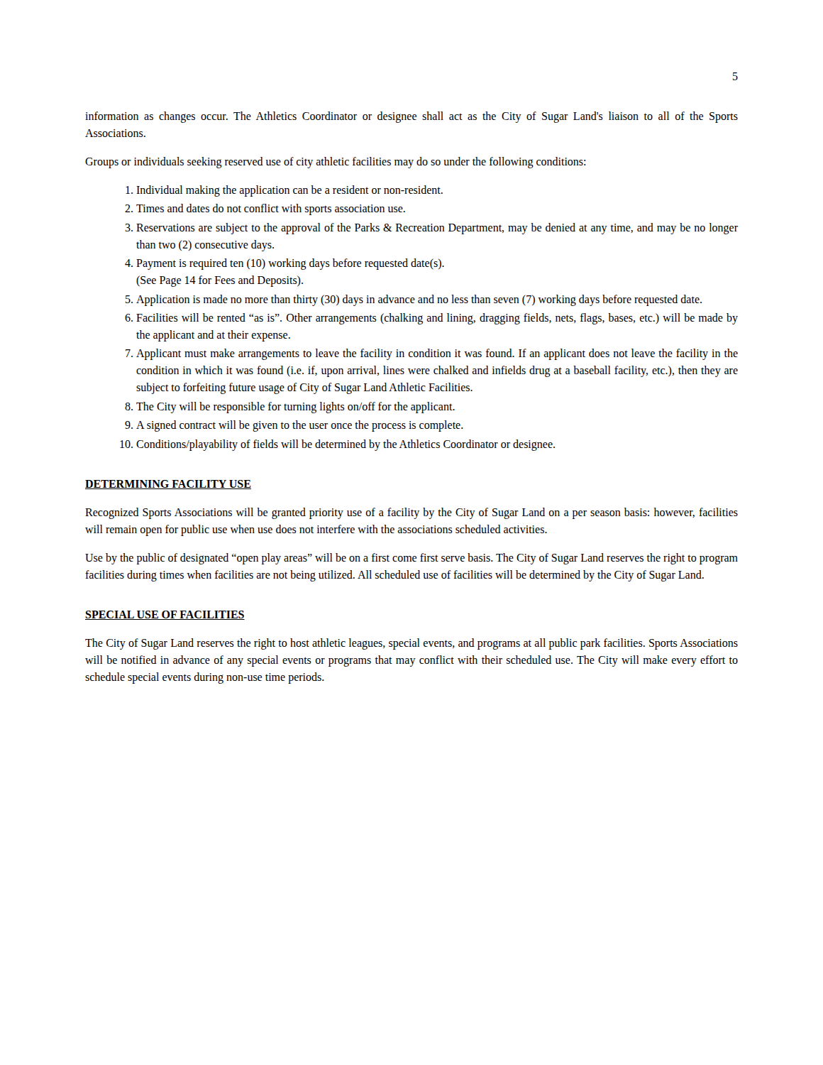5
information as changes occur. The Athletics Coordinator or designee shall act as the City of Sugar Land's liaison to all of the Sports Associations.
Groups or individuals seeking reserved use of city athletic facilities may do so under the following conditions:
Individual making the application can be a resident or non-resident.
Times and dates do not conflict with sports association use.
Reservations are subject to the approval of the Parks & Recreation Department, may be denied at any time, and may be no longer than two (2) consecutive days.
Payment is required ten (10) working days before requested date(s).
(See Page 14 for Fees and Deposits).
Application is made no more than thirty (30) days in advance and no less than seven (7) working days before requested date.
Facilities will be rented “as is”. Other arrangements (chalking and lining, dragging fields, nets, flags, bases, etc.) will be made by the applicant and at their expense.
Applicant must make arrangements to leave the facility in condition it was found. If an applicant does not leave the facility in the condition in which it was found (i.e. if, upon arrival, lines were chalked and infields drug at a baseball facility, etc.), then they are subject to forfeiting future usage of City of Sugar Land Athletic Facilities.
The City will be responsible for turning lights on/off for the applicant.
A signed contract will be given to the user once the process is complete.
Conditions/playability of fields will be determined by the Athletics Coordinator or designee.
DETERMINING FACILITY USE
Recognized Sports Associations will be granted priority use of a facility by the City of Sugar Land on a per season basis: however, facilities will remain open for public use when use does not interfere with the associations scheduled activities.
Use by the public of designated “open play areas” will be on a first come first serve basis. The City of Sugar Land reserves the right to program facilities during times when facilities are not being utilized. All scheduled use of facilities will be determined by the City of Sugar Land.
SPECIAL USE OF FACILITIES
The City of Sugar Land reserves the right to host athletic leagues, special events, and programs at all public park facilities. Sports Associations will be notified in advance of any special events or programs that may conflict with their scheduled use. The City will make every effort to schedule special events during non-use time periods.